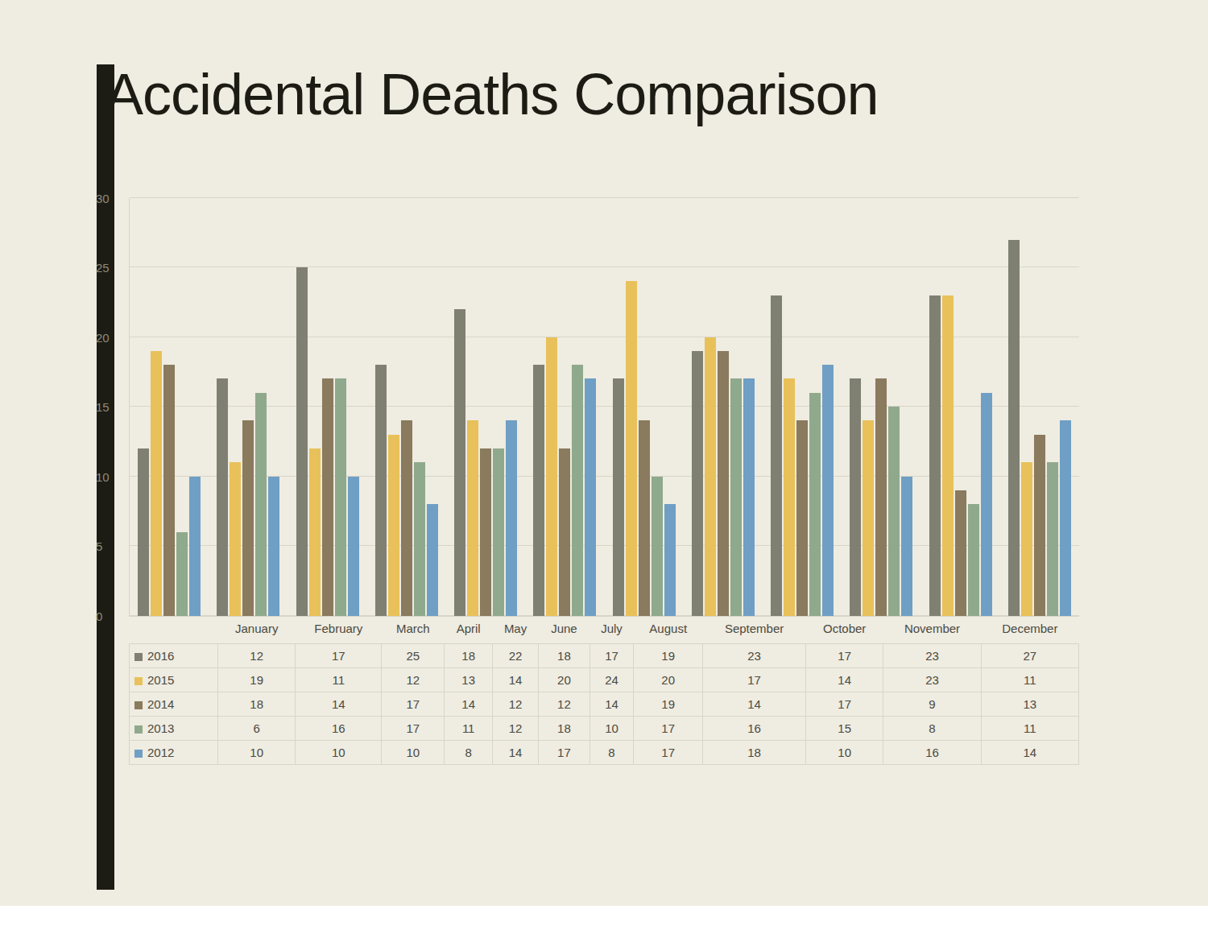Accidental Deaths Comparison
0
5
10
15
20
25
30
| | January | February | March | April | May | June | July | August | September | October | November | December |
| --- | --- | --- | --- | --- | --- | --- | --- | --- | --- | --- | --- | --- |
| 2016 | 12 | 17 | 25 | 18 | 22 | 18 | 17 | 19 | 23 | 17 | 23 | 27 |
| 2015 | 19 | 11 | 12 | 13 | 14 | 20 | 24 | 20 | 17 | 14 | 23 | 11 |
| 2014 | 18 | 14 | 17 | 14 | 12 | 12 | 14 | 19 | 14 | 17 | 9 | 13 |
| 2013 | 6 | 16 | 17 | 11 | 12 | 18 | 10 | 17 | 16 | 15 | 8 | 11 |
| 2012 | 10 | 10 | 10 | 8 | 14 | 17 | 8 | 17 | 18 | 10 | 16 | 14 |